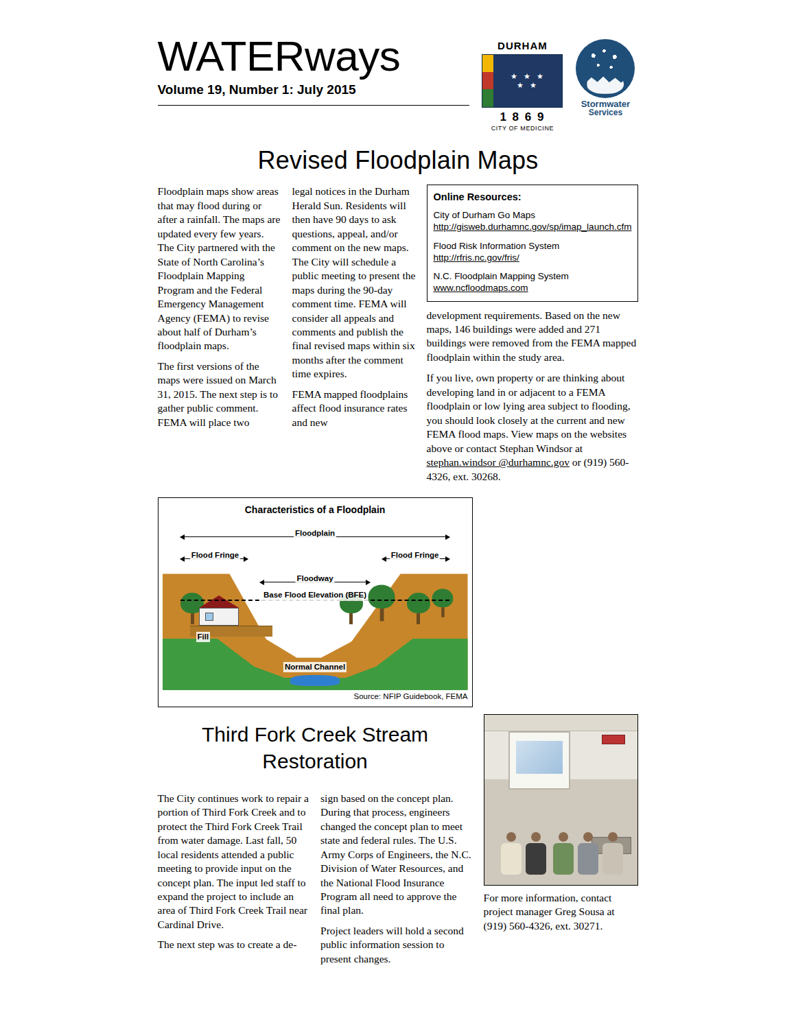WATERways
Volume 19, Number 1: July 2015
DURHAM
★ ★ ★
★ ★
1 8 6 9
CITY OF MEDICINE
Stormwater
Services
Revised Floodplain Maps
Floodplain maps show areas that may flood during or after a rainfall. The maps are updated every few years. The City partnered with the State of North Carolina’s Floodplain Mapping Program and the Federal Emergency Management Agency (FEMA) to revise about half of Durham’s floodplain maps.
The first versions of the maps were issued on March 31, 2015. The next step is to gather public comment. FEMA will place two
legal notices in the Durham Herald Sun. Residents will then have 90 days to ask questions, appeal, and/or comment on the new maps. The City will schedule a public meeting to present the maps during the 90-day comment time. FEMA will consider all appeals and comments and publish the final revised maps within six months after the comment time expires.
FEMA mapped floodplains affect flood insurance rates and new
Online Resources:
City of Durham Go Maps http://gisweb.durhamnc.gov/sp/imap_launch.cfm
Flood Risk Information System http://rfris.nc.gov/fris/
N.C. Floodplain Mapping System www.ncfloodmaps.com
development requirements. Based on the new maps, 146 buildings were added and 271 buildings were removed from the FEMA mapped floodplain within the study area.
If you live, own property or are thinking about developing land in or adjacent to a FEMA floodplain or low lying area subject to flooding, you should look closely at the current and new FEMA flood maps. View maps on the websites above or contact Stephan Windsor at stephan.windsor @durhamnc.gov or (919) 560-4326, ext. 30268.
Characteristics of a Floodplain
Floodplain
Flood Fringe
Flood Fringe
Floodway
Base Flood Elevation (BFE)
Fill
Normal Channel
Source: NFIP Guidebook, FEMA
Third Fork Creek Stream Restoration
For more information, contact project manager Greg Sousa at (919) 560-4326, ext. 30271.
The City continues work to repair a portion of Third Fork Creek and to protect the Third Fork Creek Trail from water damage. Last fall, 50 local residents attended a public meeting to provide input on the concept plan. The input led staff to expand the project to include an area of Third Fork Creek Trail near Cardinal Drive.
The next step was to create a de-
sign based on the concept plan. During that process, engineers changed the concept plan to meet state and federal rules. The U.S. Army Corps of Engineers, the N.C. Division of Water Resources, and the National Flood Insurance Program all need to approve the final plan.
Project leaders will hold a second public information session to present changes.